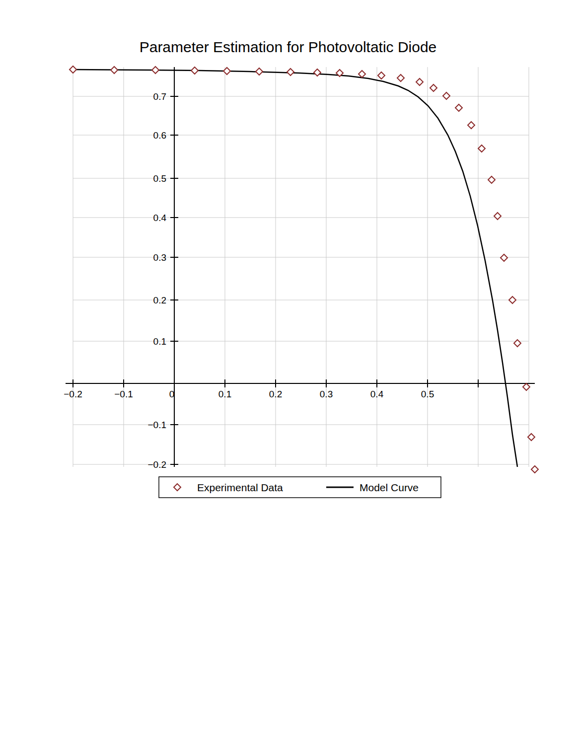Parameter Estimation for Photovoltatic Diode
0.7 0.6 0.5 0.4 0.3 0.2 0.1 −0.1 −0.2 −0.2 −0.1 0 0.1 0.2 0.3 0.4 0.5 Experimental Data Model Curve